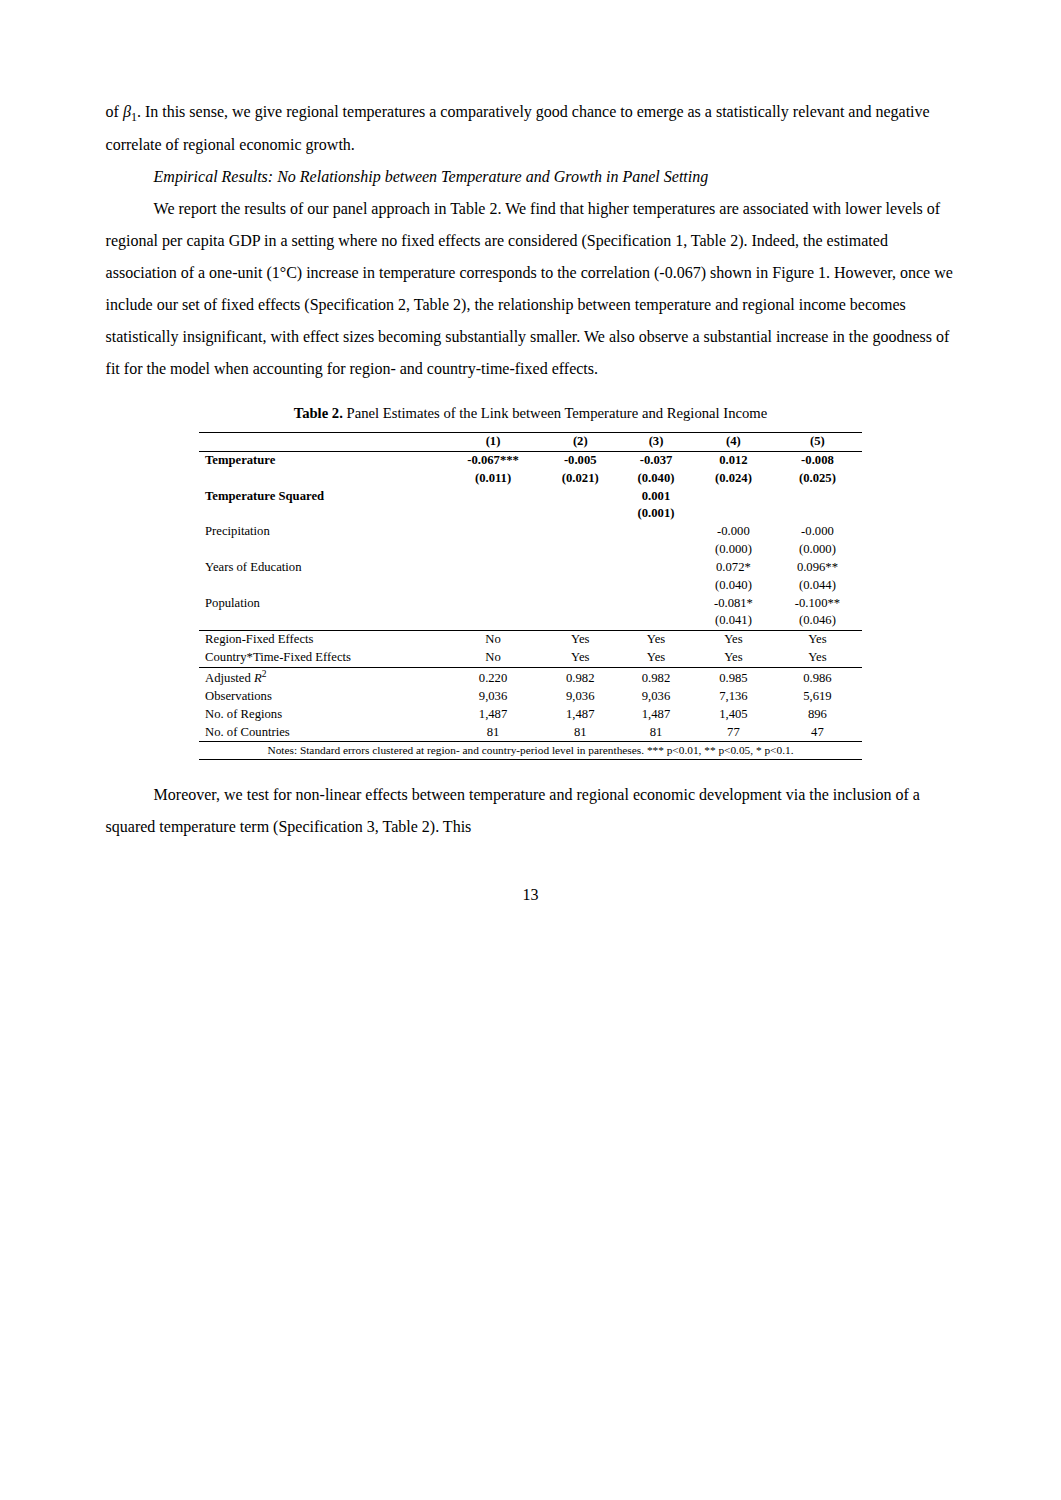of β1. In this sense, we give regional temperatures a comparatively good chance to emerge as a statistically relevant and negative correlate of regional economic growth.
Empirical Results: No Relationship between Temperature and Growth in Panel Setting
We report the results of our panel approach in Table 2. We find that higher temperatures are associated with lower levels of regional per capita GDP in a setting where no fixed effects are considered (Specification 1, Table 2). Indeed, the estimated association of a one-unit (1°C) increase in temperature corresponds to the correlation (-0.067) shown in Figure 1. However, once we include our set of fixed effects (Specification 2, Table 2), the relationship between temperature and regional income becomes statistically insignificant, with effect sizes becoming substantially smaller. We also observe a substantial increase in the goodness of fit for the model when accounting for region- and country-time-fixed effects.
Table 2. Panel Estimates of the Link between Temperature and Regional Income
| | (1) | (2) | (3) | (4) | (5) |
| --- | --- | --- | --- | --- | --- |
| Temperature | -0.067*** | -0.005 | -0.037 | 0.012 | -0.008 |
| | (0.011) | (0.021) | (0.040) | (0.024) | (0.025) |
| Temperature Squared | | | 0.001 | | |
| | | | (0.001) | | |
| Precipitation | | | | -0.000 | -0.000 |
| | | | | (0.000) | (0.000) |
| Years of Education | | | | 0.072* | 0.096** |
| | | | | (0.040) | (0.044) |
| Population | | | | -0.081* | -0.100** |
| | | | | (0.041) | (0.046) |
| Region-Fixed Effects | No | Yes | Yes | Yes | Yes |
| Country*Time-Fixed Effects | No | Yes | Yes | Yes | Yes |
| Adjusted R 2 | 0.220 | 0.982 | 0.982 | 0.985 | 0.986 |
| Observations | 9,036 | 9,036 | 9,036 | 7,136 | 5,619 |
| No. of Regions | 1,487 | 1,487 | 1,487 | 1,405 | 896 |
| No. of Countries | 81 | 81 | 81 | 77 | 47 |
| Notes: Standard errors clustered at region- and country-period level in parentheses. *** p<0.01, ** p<0.05, * p<0.1. |
Moreover, we test for non-linear effects between temperature and regional economic development via the inclusion of a squared temperature term (Specification 3, Table 2). This
13